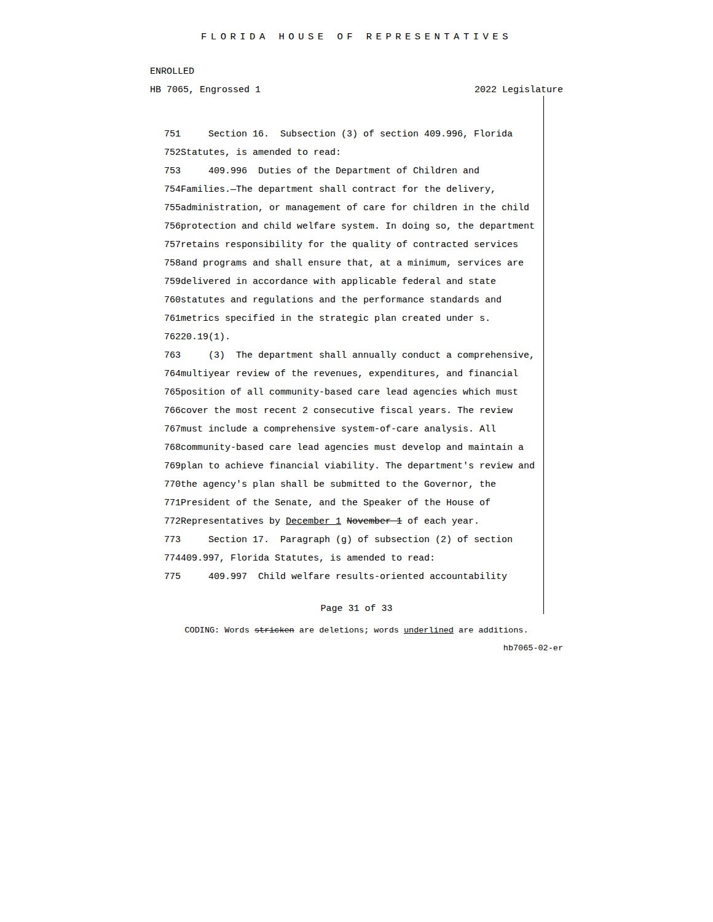FLORIDA HOUSE OF REPRESENTATIVES
ENROLLED
HB 7065, Engrossed 1 2022 Legislature
| 751 | Section 16. Subsection (3) of section 409.996, Florida |
| 752 | Statutes, is amended to read: |
| 753 | 409.996 Duties of the Department of Children and |
| 754 | Families.—The department shall contract for the delivery, |
| 755 | administration, or management of care for children in the child |
| 756 | protection and child welfare system. In doing so, the department |
| 757 | retains responsibility for the quality of contracted services |
| 758 | and programs and shall ensure that, at a minimum, services are |
| 759 | delivered in accordance with applicable federal and state |
| 760 | statutes and regulations and the performance standards and |
| 761 | metrics specified in the strategic plan created under s. |
| 762 | 20.19(1). |
| 763 | (3) The department shall annually conduct a comprehensive, |
| 764 | multiyear review of the revenues, expenditures, and financial |
| 765 | position of all community-based care lead agencies which must |
| 766 | cover the most recent 2 consecutive fiscal years. The review |
| 767 | must include a comprehensive system-of-care analysis. All |
| 768 | community-based care lead agencies must develop and maintain a |
| 769 | plan to achieve financial viability. The department's review and |
| 770 | the agency's plan shall be submitted to the Governor, the |
| 771 | President of the Senate, and the Speaker of the House of |
| 772 | Representatives by December 1 November 1 of each year. |
| 773 | Section 17. Paragraph (g) of subsection (2) of section |
| 774 | 409.997, Florida Statutes, is amended to read: |
| 775 | 409.997 Child welfare results-oriented accountability |
Page 31 of 33
CODING: Words stricken are deletions; words underlined are additions.
hb7065-02-er